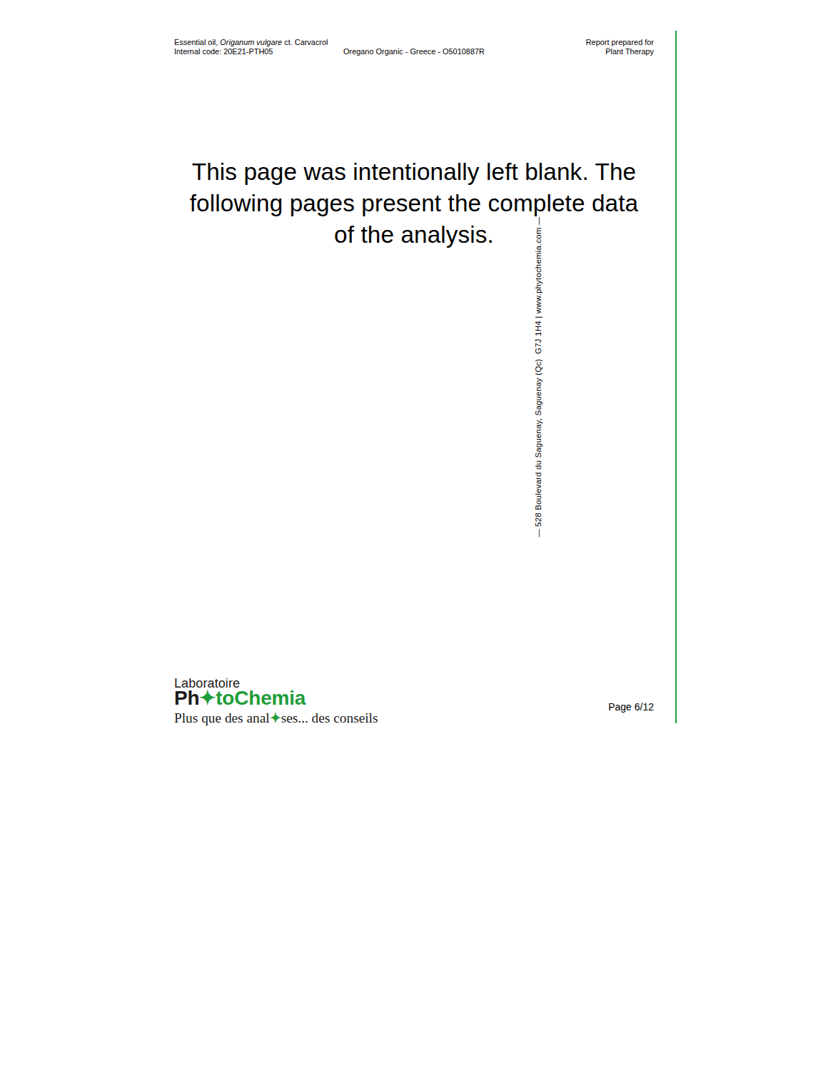| Essential oil, Origanum vulgare ct. Carvacrol | | Report prepared for |
| Internal code: 20E21-PTH05 | Oregano Organic - Greece - O5010887R | Plant Therapy |
This page was intentionally left blank. The following pages present the complete data of the analysis.
— 528 Boulevard du Saguenay, Saguenay (Qc) G7J 1H4 | www.phytochemia.com —
Laboratoire
Ph✦toChemia
Plus que des anal✦ses... des conseils
Page 6/12